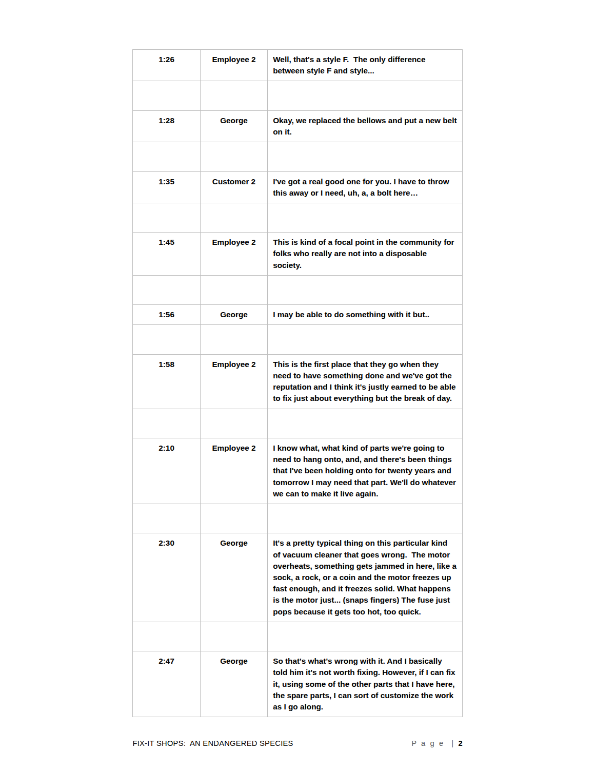| 1:26 | Employee 2 | Well, that's a style F. The only difference between style F and style... |
| 1:28 | George | Okay, we replaced the bellows and put a new belt on it. |
| 1:35 | Customer 2 | I've got a real good one for you. I have to throw this away or I need, uh, a, a bolt here… |
| 1:45 | Employee 2 | This is kind of a focal point in the community for folks who really are not into a disposable society. |
| 1:56 | George | I may be able to do something with it but.. |
| 1:58 | Employee 2 | This is the first place that they go when they need to have something done and we've got the reputation and I think it's justly earned to be able to fix just about everything but the break of day. |
| 2:10 | Employee 2 | I know what, what kind of parts we're going to need to hang onto, and, and there's been things that I've been holding onto for twenty years and tomorrow I may need that part. We'll do whatever we can to make it live again. |
| 2:30 | George | It's a pretty typical thing on this particular kind of vacuum cleaner that goes wrong. The motor overheats, something gets jammed in here, like a sock, a rock, or a coin and the motor freezes up fast enough, and it freezes solid. What happens is the motor just... (snaps fingers) The fuse just pops because it gets too hot, too quick. |
| 2:47 | George | So that's what's wrong with it. And I basically told him it's not worth fixing. However, if I can fix it, using some of the other parts that I have here, the spare parts, I can sort of customize the work as I go along. |
FIX-IT SHOPS: AN ENDANGERED SPECIES P a g e | 2